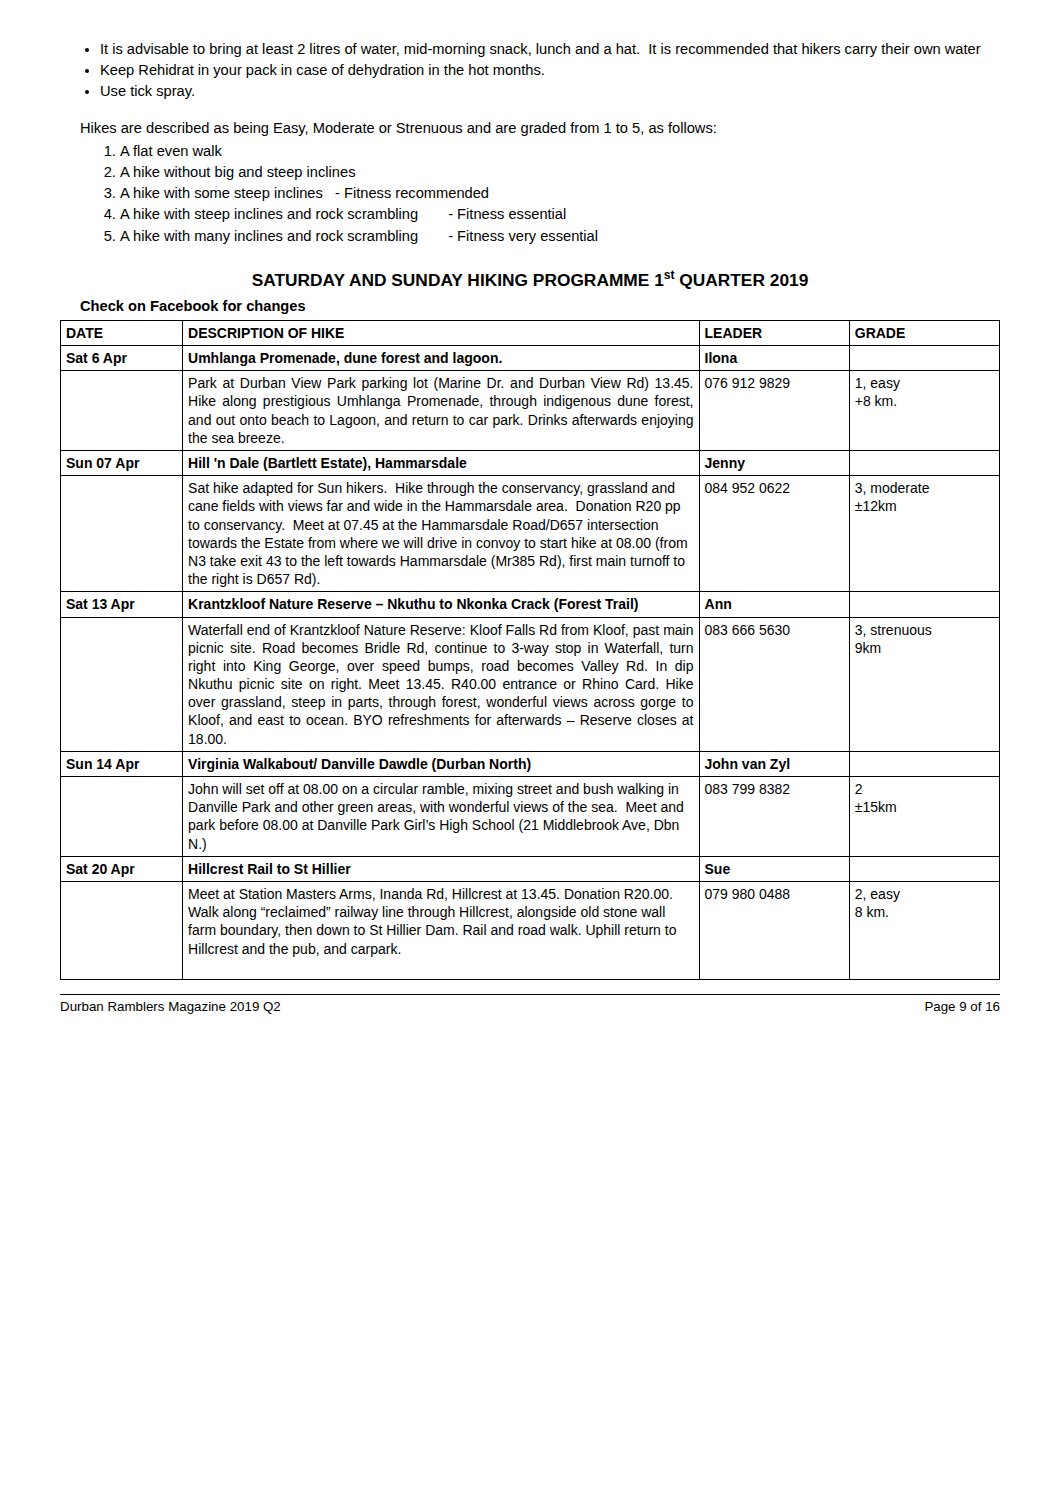It is advisable to bring at least 2 litres of water, mid-morning snack, lunch and a hat. It is recommended that hikers carry their own water
Keep Rehidrat in your pack in case of dehydration in the hot months.
Use tick spray.
Hikes are described as being Easy, Moderate or Strenuous and are graded from 1 to 5, as follows:
A flat even walk
A hike without big and steep inclines
A hike with some steep inclines - Fitness recommended
A hike with steep inclines and rock scrambling - Fitness essential
A hike with many inclines and rock scrambling - Fitness very essential
SATURDAY AND SUNDAY HIKING PROGRAMME 1st QUARTER 2019
Check on Facebook for changes
| DATE | DESCRIPTION OF HIKE | LEADER | GRADE |
| --- | --- | --- | --- |
| Sat 6 Apr | Umhlanga Promenade, dune forest and lagoon. | Ilona | |
| | Park at Durban View Park parking lot (Marine Dr. and Durban View Rd) 13.45. Hike along prestigious Umhlanga Promenade, through indigenous dune forest, and out onto beach to Lagoon, and return to car park. Drinks afterwards enjoying the sea breeze. | 076 912 9829 | 1, easy +8 km. |
| Sun 07 Apr | Hill 'n Dale (Bartlett Estate), Hammarsdale | Jenny | |
| | Sat hike adapted for Sun hikers. Hike through the conservancy, grassland and cane fields with views far and wide in the Hammarsdale area. Donation R20 pp to conservancy. Meet at 07.45 at the Hammarsdale Road/D657 intersection towards the Estate from where we will drive in convoy to start hike at 08.00 (from N3 take exit 43 to the left towards Hammarsdale (Mr385 Rd), first main turnoff to the right is D657 Rd). | 084 952 0622 | 3, moderate ±12km |
| Sat 13 Apr | Krantzkloof Nature Reserve – Nkuthu to Nkonka Crack (Forest Trail) | Ann | |
| | Waterfall end of Krantzkloof Nature Reserve: Kloof Falls Rd from Kloof, past main picnic site. Road becomes Bridle Rd, continue to 3-way stop in Waterfall, turn right into King George, over speed bumps, road becomes Valley Rd. In dip Nkuthu picnic site on right. Meet 13.45. R40.00 entrance or Rhino Card. Hike over grassland, steep in parts, through forest, wonderful views across gorge to Kloof, and east to ocean. BYO refreshments for afterwards – Reserve closes at 18.00. | 083 666 5630 | 3, strenuous 9km |
| Sun 14 Apr | Virginia Walkabout/ Danville Dawdle (Durban North) | John van Zyl | |
| | John will set off at 08.00 on a circular ramble, mixing street and bush walking in Danville Park and other green areas, with wonderful views of the sea. Meet and park before 08.00 at Danville Park Girl’s High School (21 Middlebrook Ave, Dbn N.) | 083 799 8382 | 2 ±15km |
| Sat 20 Apr | Hillcrest Rail to St Hillier | Sue | |
| | Meet at Station Masters Arms, Inanda Rd, Hillcrest at 13.45. Donation R20.00. Walk along “reclaimed” railway line through Hillcrest, alongside old stone wall farm boundary, then down to St Hillier Dam. Rail and road walk. Uphill return to Hillcrest and the pub, and carpark. | 079 980 0488 | 2, easy 8 km. |
Durban Ramblers Magazine 2019 Q2 Page 9 of 16